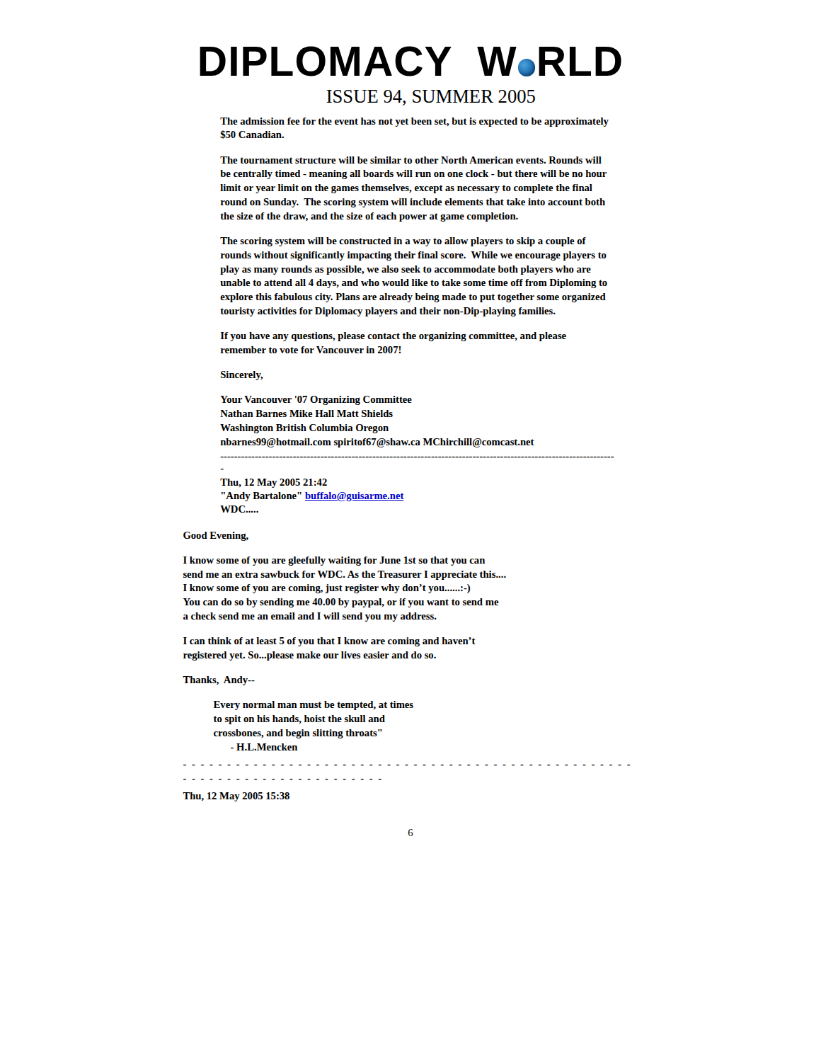DIPLOMACY W RLD
ISSUE 94, SUMMER 2005
The admission fee for the event has not yet been set, but is expected to be approximately $50 Canadian.
The tournament structure will be similar to other North American events. Rounds will be centrally timed - meaning all boards will run on one clock - but there will be no hour limit or year limit on the games themselves, except as necessary to complete the final round on Sunday. The scoring system will include elements that take into account both the size of the draw, and the size of each power at game completion.
The scoring system will be constructed in a way to allow players to skip a couple of rounds without significantly impacting their final score. While we encourage players to play as many rounds as possible, we also seek to accommodate both players who are unable to attend all 4 days, and who would like to take some time off from Diploming to explore this fabulous city. Plans are already being made to put together some organized touristy activities for Diplomacy players and their non-Dip-playing families.
If you have any questions, please contact the organizing committee, and please remember to vote for Vancouver in 2007!
Sincerely,
Your Vancouver '07 Organizing Committee Nathan Barnes Mike Hall Matt Shields Washington British Columbia Oregon nbarnes99@hotmail.com spiritof67@shaw.ca MChirchill@comcast.net
-------------------------------------------------------------------------------------------------------------------
Thu, 12 May 2005 21:42
"Andy Bartalone" buffalo@guisarme.net
WDC.....
Good Evening,
I know some of you are gleefully waiting for June 1st so that you can
send me an extra sawbuck for WDC. As the Treasurer I appreciate this....
I know some of you are coming, just register why don’t you......:-)
You can do so by sending me 40.00 by paypal, or if you want to send me
a check send me an email and I will send you my address.
I can think of at least 5 of you that I know are coming and haven’t
registered yet. So...please make our lives easier and do so.
Thanks, Andy--
Every normal man must be tempted, at times
to spit on his hands, hoist the skull and
crossbones, and begin slitting throats"
- H.L.Mencken
- - - - - - - - - - - - - - - - - - - - - - - - - - - - - - - - - - - - - - - - - - - - - - - - - - - - - - - - - - - - - - - - - - - - - - - - - -
Thu, 12 May 2005 15:38
6